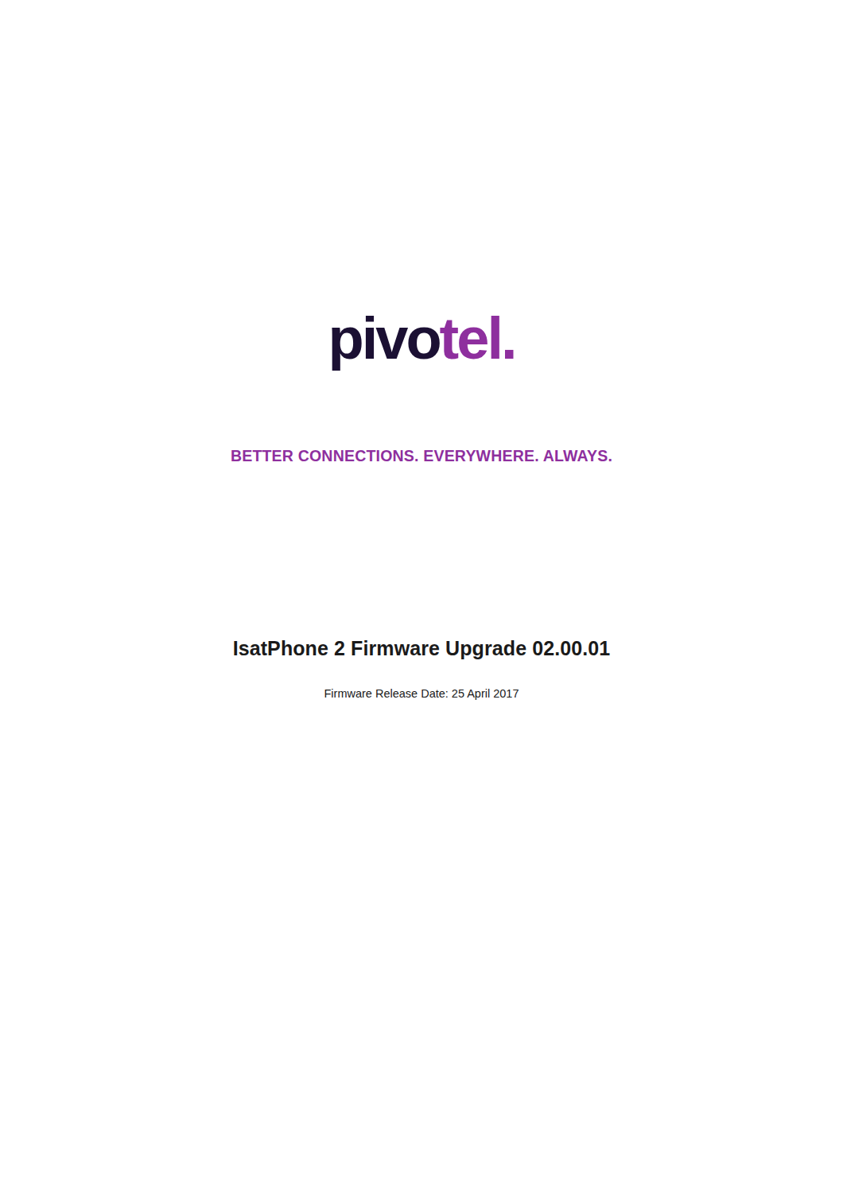pivo tel.
BETTER CONNECTIONS. EVERYWHERE. ALWAYS.
IsatPhone 2 Firmware Upgrade 02.00.01
Firmware Release Date: 25 April 2017